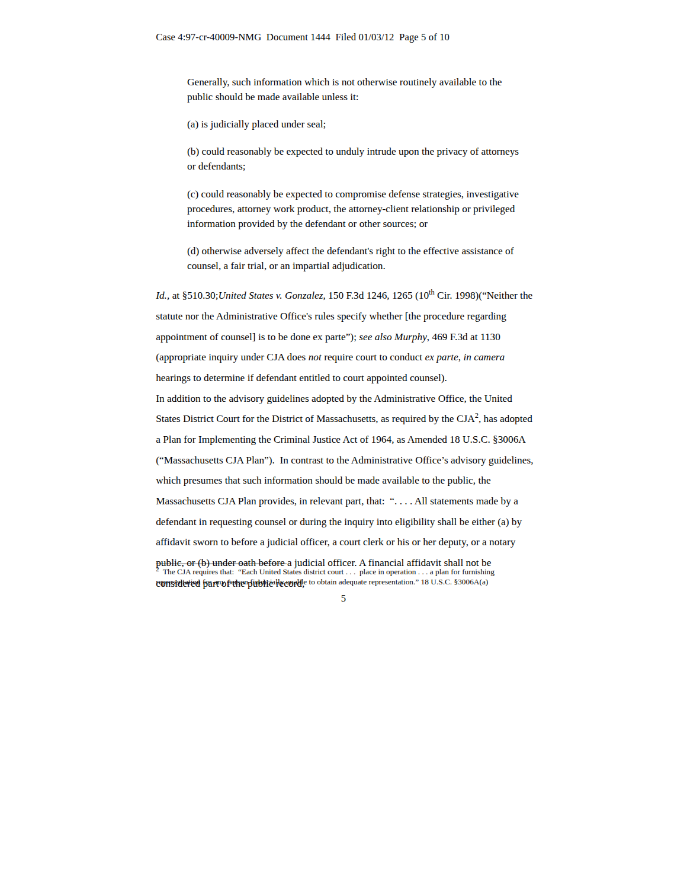Case 4:97-cr-40009-NMG Document 1444 Filed 01/03/12 Page 5 of 10
Generally, such information which is not otherwise routinely available to the public should be made available unless it:
(a) is judicially placed under seal;
(b) could reasonably be expected to unduly intrude upon the privacy of attorneys or defendants;
(c) could reasonably be expected to compromise defense strategies, investigative procedures, attorney work product, the attorney-client relationship or privileged information provided by the defendant or other sources; or
(d) otherwise adversely affect the defendant's right to the effective assistance of counsel, a fair trial, or an impartial adjudication.
Id., at §510.30;United States v. Gonzalez, 150 F.3d 1246, 1265 (10th Cir. 1998)(“Neither the statute nor the Administrative Office's rules specify whether [the procedure regarding appointment of counsel] is to be done ex parte”); see also Murphy, 469 F.3d at 1130 (appropriate inquiry under CJA does not require court to conduct ex parte, in camera hearings to determine if defendant entitled to court appointed counsel).
In addition to the advisory guidelines adopted by the Administrative Office, the United States District Court for the District of Massachusetts, as required by the CJA2, has adopted a Plan for Implementing the Criminal Justice Act of 1964, as Amended 18 U.S.C. §3006A (“Massachusetts CJA Plan”). In contrast to the Administrative Office’s advisory guidelines, which presumes that such information should be made available to the public, the Massachusetts CJA Plan provides, in relevant part, that: “. . . . All statements made by a defendant in requesting counsel or during the inquiry into eligibility shall be either (a) by affidavit sworn to before a judicial officer, a court clerk or his or her deputy, or a notary public, or (b) under oath before a judicial officer. A financial affidavit shall not be considered part of the public record,
2 The CJA requires that: “Each United States district court . . . place in operation . . . a plan for furnishing representation for any person financially unable to obtain adequate representation.” 18 U.S.C. §3006A(a)
5